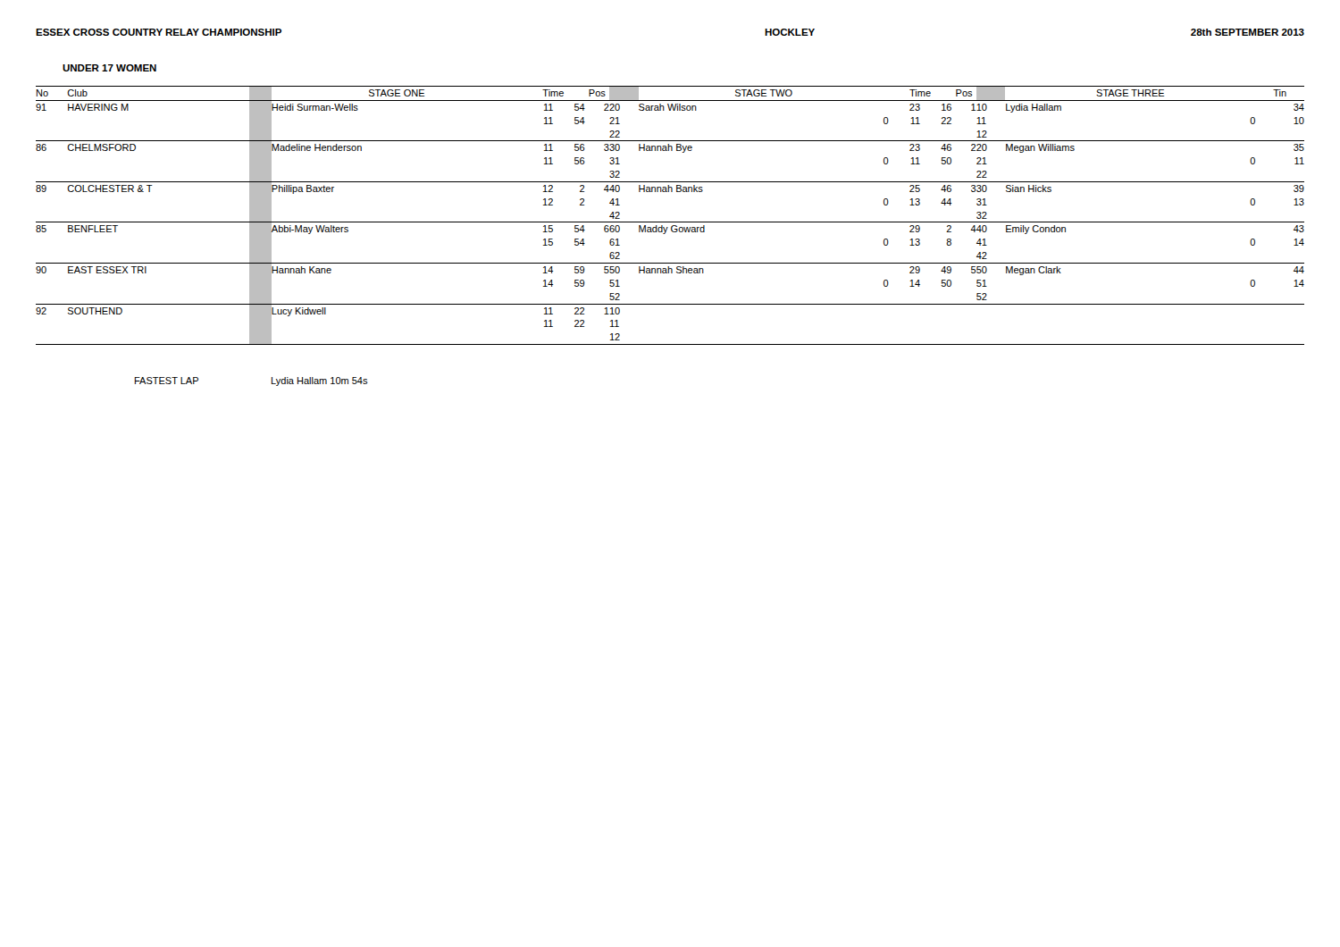ESSEX CROSS COUNTRY RELAY CHAMPIONSHIP
HOCKLEY
28th SEPTEMBER 2013
UNDER 17 WOMEN
| No | Club | | STAGE ONE | Time | Pos | | STAGE TWO | Time | Pos | | STAGE THREE | Tin |
| --- | --- | --- | --- | --- | --- | --- | --- | --- | --- | --- | --- | --- |
| 91 | HAVERING M | | Heidi Surman-Wells | 11 11 | 54 54 | 2 | 20 21 22 | Sarah Wilson | 0 | 23 11 | 16 22 | 1 | 10 11 12 | Lydia Hallam | 0 | 34 10 |
| 86 | CHELMSFORD | | Madeline Henderson | 11 11 | 56 56 | 3 | 30 31 32 | Hannah Bye | 0 | 23 11 | 46 50 | 2 | 20 21 22 | Megan Williams | 0 | 35 11 |
| 89 | COLCHESTER & T | | Phillipa Baxter | 12 12 | 2 2 | 4 | 40 41 42 | Hannah Banks | 0 | 25 13 | 46 44 | 3 | 30 31 32 | Sian Hicks | 0 | 39 13 |
| 85 | BENFLEET | | Abbi-May Walters | 15 15 | 54 54 | 6 | 60 61 62 | Maddy Goward | 0 | 29 13 | 2 8 | 4 | 40 41 42 | Emily Condon | 0 | 43 14 |
| 90 | EAST ESSEX TRI | | Hannah Kane | 14 14 | 59 59 | 5 | 50 51 52 | Hannah Shean | 0 | 29 14 | 49 50 | 5 | 50 51 52 | Megan Clark | 0 | 44 14 |
| 92 | SOUTHEND | | Lucy Kidwell | 11 11 | 22 22 | 1 | 10 11 12 | | | | | | | | | |
FASTEST LAP Lydia Hallam 10m 54s